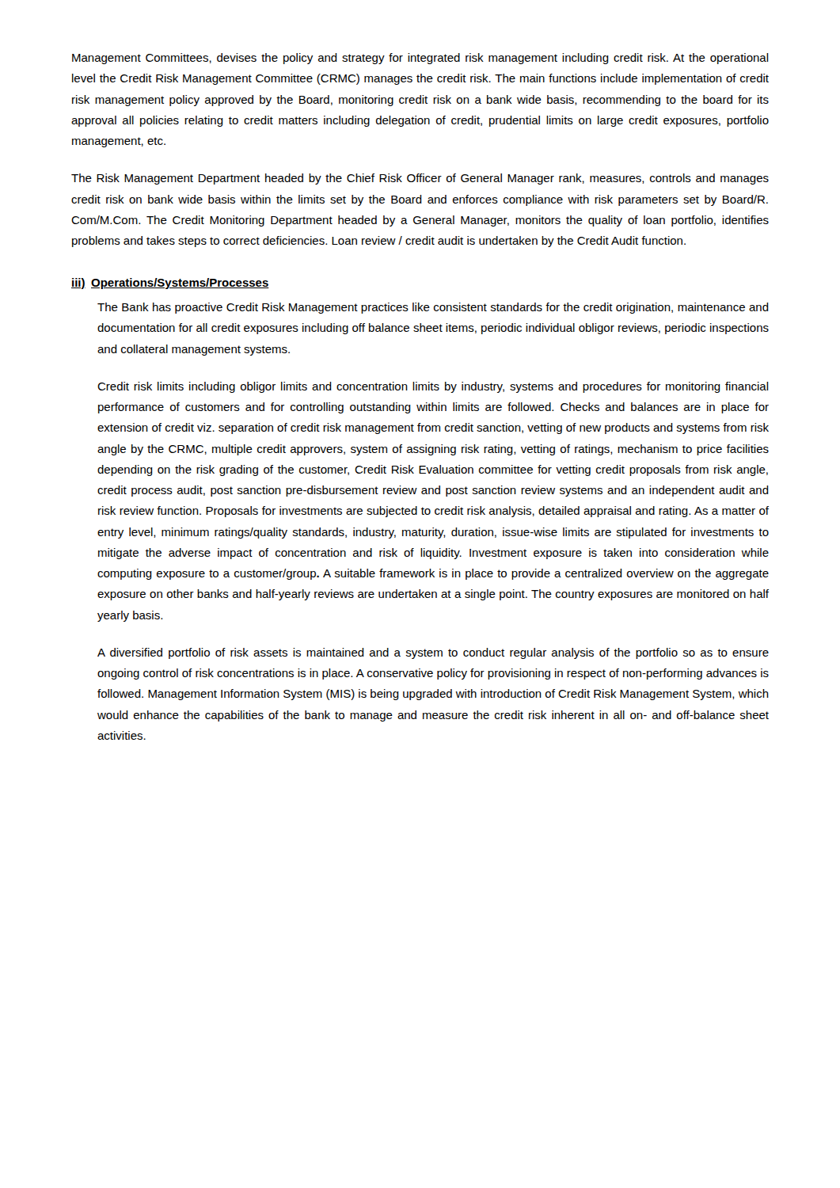Management Committees, devises the policy and strategy for integrated risk management including credit risk. At the operational level the Credit Risk Management Committee (CRMC) manages the credit risk. The main functions include implementation of credit risk management policy approved by the Board, monitoring credit risk on a bank wide basis, recommending to the board for its approval all policies relating to credit matters including delegation of credit, prudential limits on large credit exposures, portfolio management, etc.
The Risk Management Department headed by the Chief Risk Officer of General Manager rank, measures, controls and manages credit risk on bank wide basis within the limits set by the Board and enforces compliance with risk parameters set by Board/R. Com/M.Com. The Credit Monitoring Department headed by a General Manager, monitors the quality of loan portfolio, identifies problems and takes steps to correct deficiencies. Loan review / credit audit is undertaken by the Credit Audit function.
iii) Operations/Systems/Processes
The Bank has proactive Credit Risk Management practices like consistent standards for the credit origination, maintenance and documentation for all credit exposures including off balance sheet items, periodic individual obligor reviews, periodic inspections and collateral management systems.
Credit risk limits including obligor limits and concentration limits by industry, systems and procedures for monitoring financial performance of customers and for controlling outstanding within limits are followed. Checks and balances are in place for extension of credit viz. separation of credit risk management from credit sanction, vetting of new products and systems from risk angle by the CRMC, multiple credit approvers, system of assigning risk rating, vetting of ratings, mechanism to price facilities depending on the risk grading of the customer, Credit Risk Evaluation committee for vetting credit proposals from risk angle, credit process audit, post sanction pre-disbursement review and post sanction review systems and an independent audit and risk review function. Proposals for investments are subjected to credit risk analysis, detailed appraisal and rating. As a matter of entry level, minimum ratings/quality standards, industry, maturity, duration, issue-wise limits are stipulated for investments to mitigate the adverse impact of concentration and risk of liquidity. Investment exposure is taken into consideration while computing exposure to a customer/group. A suitable framework is in place to provide a centralized overview on the aggregate exposure on other banks and half-yearly reviews are undertaken at a single point. The country exposures are monitored on half yearly basis.
A diversified portfolio of risk assets is maintained and a system to conduct regular analysis of the portfolio so as to ensure ongoing control of risk concentrations is in place. A conservative policy for provisioning in respect of non-performing advances is followed. Management Information System (MIS) is being upgraded with introduction of Credit Risk Management System, which would enhance the capabilities of the bank to manage and measure the credit risk inherent in all on- and off-balance sheet activities.